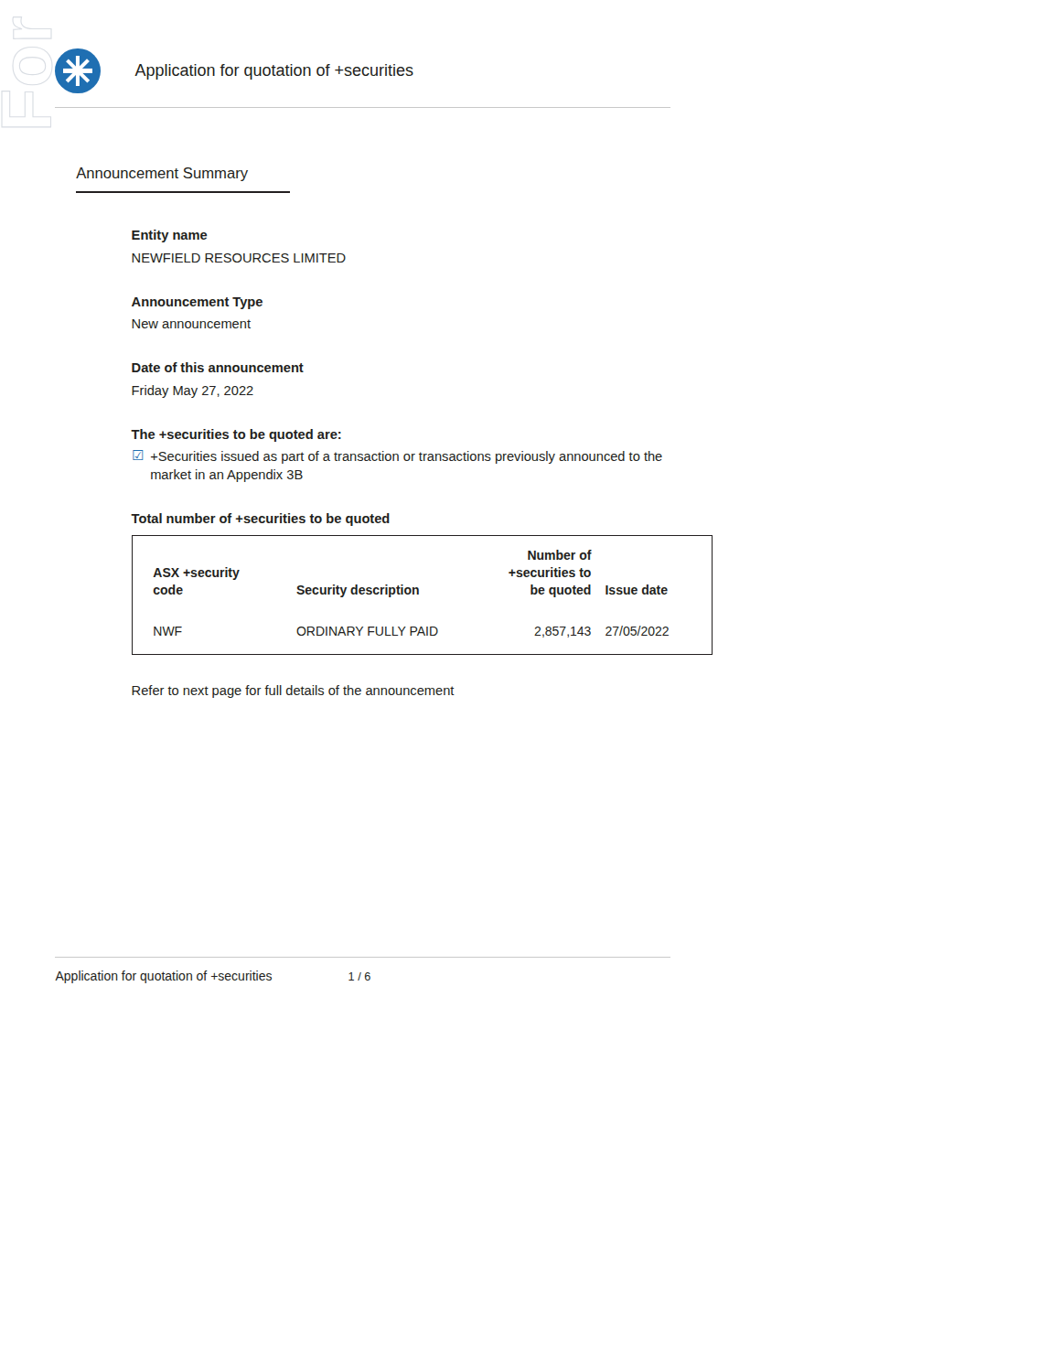Application for quotation of +securities
For personal use only
Announcement Summary
Entity name
NEWFIELD RESOURCES LIMITED
Announcement Type
New announcement
Date of this announcement
Friday May 27, 2022
The +securities to be quoted are:
☑ +Securities issued as part of a transaction or transactions previously announced to the market in an Appendix 3B
Total number of +securities to be quoted
| ASX +security code | Security description | Number of +securities to be quoted | Issue date |
| --- | --- | --- | --- |
| NWF | ORDINARY FULLY PAID | 2,857,143 | 27/05/2022 |
Refer to next page for full details of the announcement
Application for quotation of +securities
1 / 6